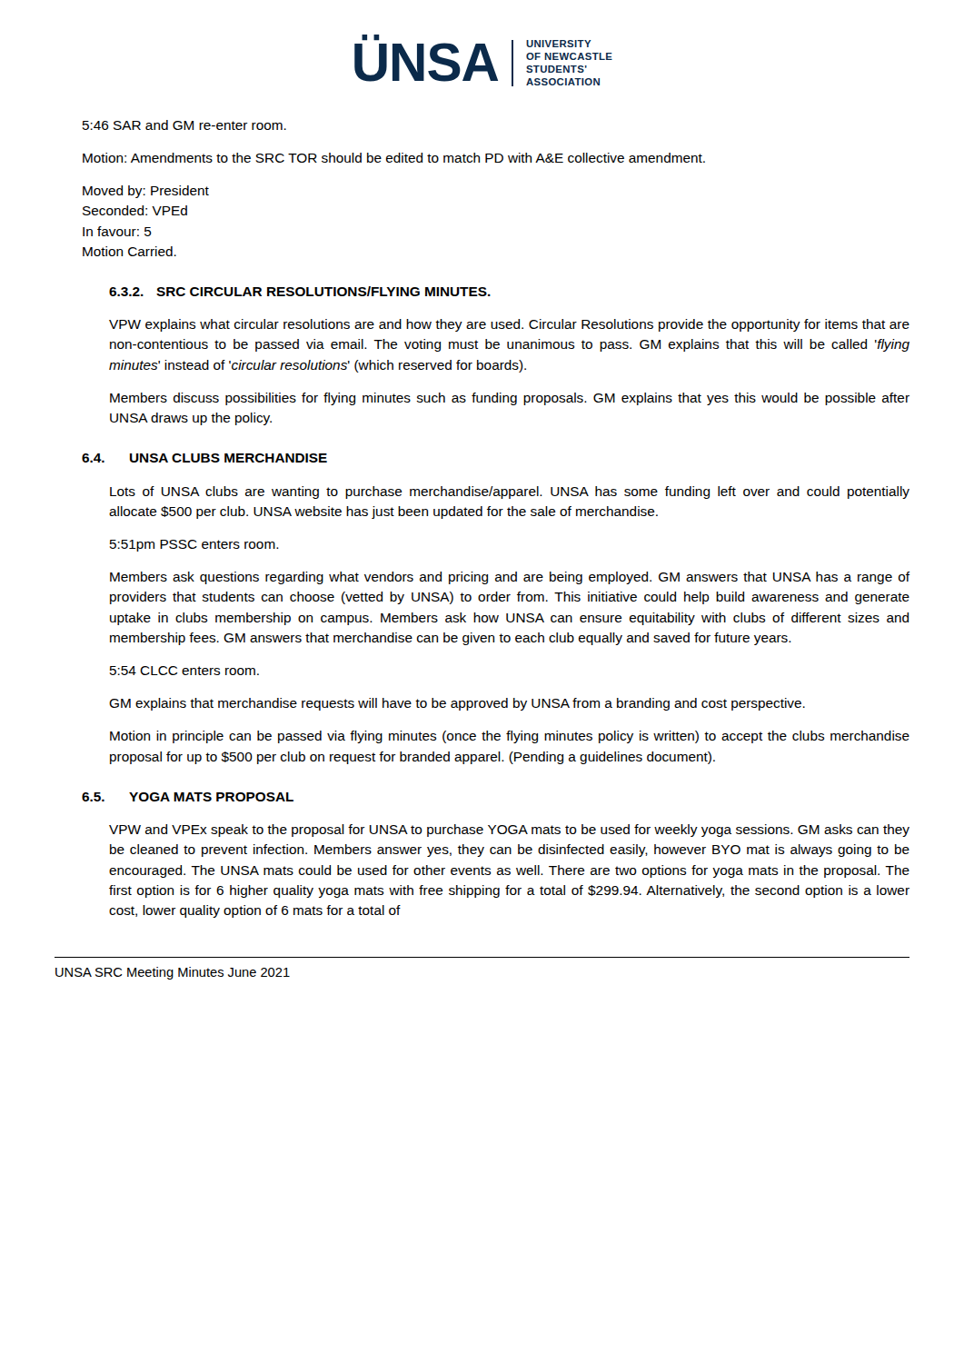ÜNSA University
of Newcastle
Students'
Association
5:46 SAR and GM re-enter room.
Motion: Amendments to the SRC TOR should be edited to match PD with A&E collective amendment.
Moved by: President
Seconded: VPEd
In favour: 5
Motion Carried.
6.3.2. SRC CIRCULAR RESOLUTIONS/FLYING MINUTES.
VPW explains what circular resolutions are and how they are used. Circular Resolutions provide the opportunity for items that are non-contentious to be passed via email. The voting must be unanimous to pass. GM explains that this will be called 'flying minutes' instead of 'circular resolutions' (which reserved for boards).
Members discuss possibilities for flying minutes such as funding proposals. GM explains that yes this would be possible after UNSA draws up the policy.
6.4. UNSA CLUBS MERCHANDISE
Lots of UNSA clubs are wanting to purchase merchandise/apparel. UNSA has some funding left over and could potentially allocate $500 per club. UNSA website has just been updated for the sale of merchandise.
5:51pm PSSC enters room.
Members ask questions regarding what vendors and pricing and are being employed. GM answers that UNSA has a range of providers that students can choose (vetted by UNSA) to order from. This initiative could help build awareness and generate uptake in clubs membership on campus. Members ask how UNSA can ensure equitability with clubs of different sizes and membership fees. GM answers that merchandise can be given to each club equally and saved for future years.
5:54 CLCC enters room.
GM explains that merchandise requests will have to be approved by UNSA from a branding and cost perspective.
Motion in principle can be passed via flying minutes (once the flying minutes policy is written) to accept the clubs merchandise proposal for up to $500 per club on request for branded apparel. (Pending a guidelines document).
6.5. YOGA MATS PROPOSAL
VPW and VPEx speak to the proposal for UNSA to purchase YOGA mats to be used for weekly yoga sessions. GM asks can they be cleaned to prevent infection. Members answer yes, they can be disinfected easily, however BYO mat is always going to be encouraged. The UNSA mats could be used for other events as well. There are two options for yoga mats in the proposal. The first option is for 6 higher quality yoga mats with free shipping for a total of $299.94. Alternatively, the second option is a lower cost, lower quality option of 6 mats for a total of
UNSA SRC Meeting Minutes June 2021